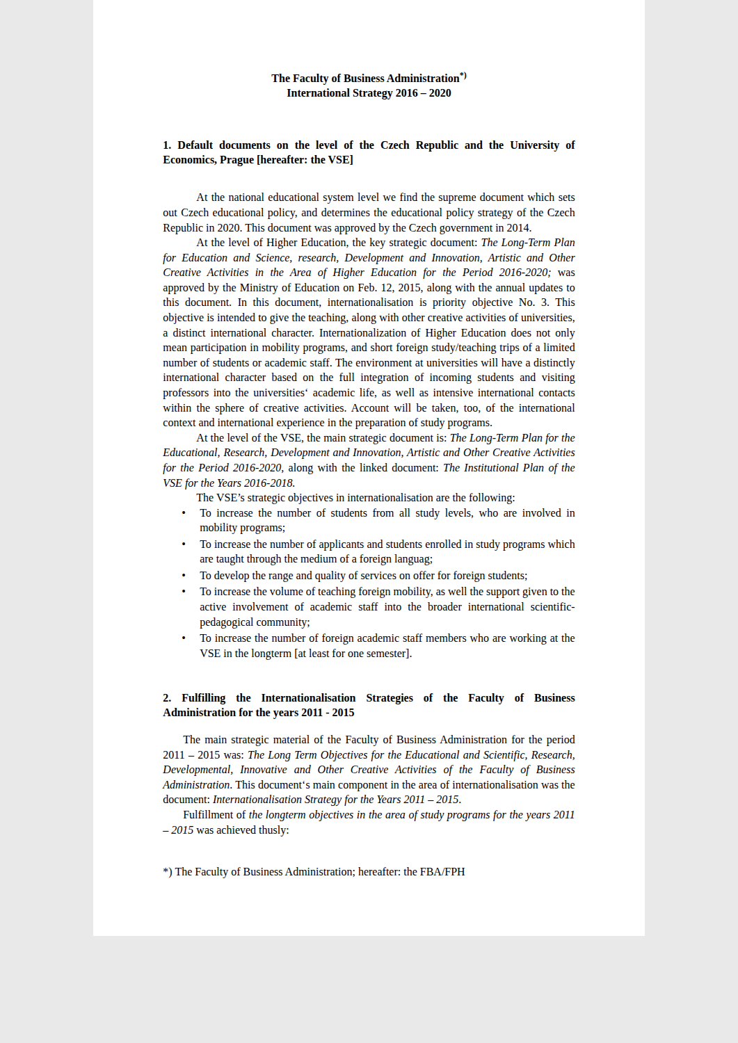The Faculty of Business Administration*)
International Strategy 2016 – 2020
1. Default documents on the level of the Czech Republic and the University of Economics, Prague [hereafter: the VSE]
At the national educational system level we find the supreme document which sets out Czech educational policy, and determines the educational policy strategy of the Czech Republic in 2020. This document was approved by the Czech government in 2014.
At the level of Higher Education, the key strategic document: The Long-Term Plan for Education and Science, research, Development and Innovation, Artistic and Other Creative Activities in the Area of Higher Education for the Period 2016-2020; was approved by the Ministry of Education on Feb. 12, 2015, along with the annual updates to this document. In this document, internationalisation is priority objective No. 3. This objective is intended to give the teaching, along with other creative activities of universities, a distinct international character. Internationalization of Higher Education does not only mean participation in mobility programs, and short foreign study/teaching trips of a limited number of students or academic staff. The environment at universities will have a distinctly international character based on the full integration of incoming students and visiting professors into the universities‘ academic life, as well as intensive international contacts within the sphere of creative activities. Account will be taken, too, of the international context and international experience in the preparation of study programs.
At the level of the VSE, the main strategic document is: The Long-Term Plan for the Educational, Research, Development and Innovation, Artistic and Other Creative Activities for the Period 2016-2020, along with the linked document: The Institutional Plan of the VSE for the Years 2016-2018.
The VSE’s strategic objectives in internationalisation are the following:
To increase the number of students from all study levels, who are involved in mobility programs;
To increase the number of applicants and students enrolled in study programs which are taught through the medium of a foreign languag;
To develop the range and quality of services on offer for foreign students;
To increase the volume of teaching foreign mobility, as well the support given to the active involvement of academic staff into the broader international scientific-pedagogical community;
To increase the number of foreign academic staff members who are working at the VSE in the longterm [at least for one semester].
2. Fulfilling the Internationalisation Strategies of the Faculty of Business Administration for the years 2011 - 2015
The main strategic material of the Faculty of Business Administration for the period 2011 – 2015 was: The Long Term Objectives for the Educational and Scientific, Research, Developmental, Innovative and Other Creative Activities of the Faculty of Business Administration. This document‘s main component in the area of internationalisation was the document: Internationalisation Strategy for the Years 2011 – 2015.
Fulfillment of the longterm objectives in the area of study programs for the years 2011 – 2015 was achieved thusly:
*) The Faculty of Business Administration; hereafter: the FBA/FPH